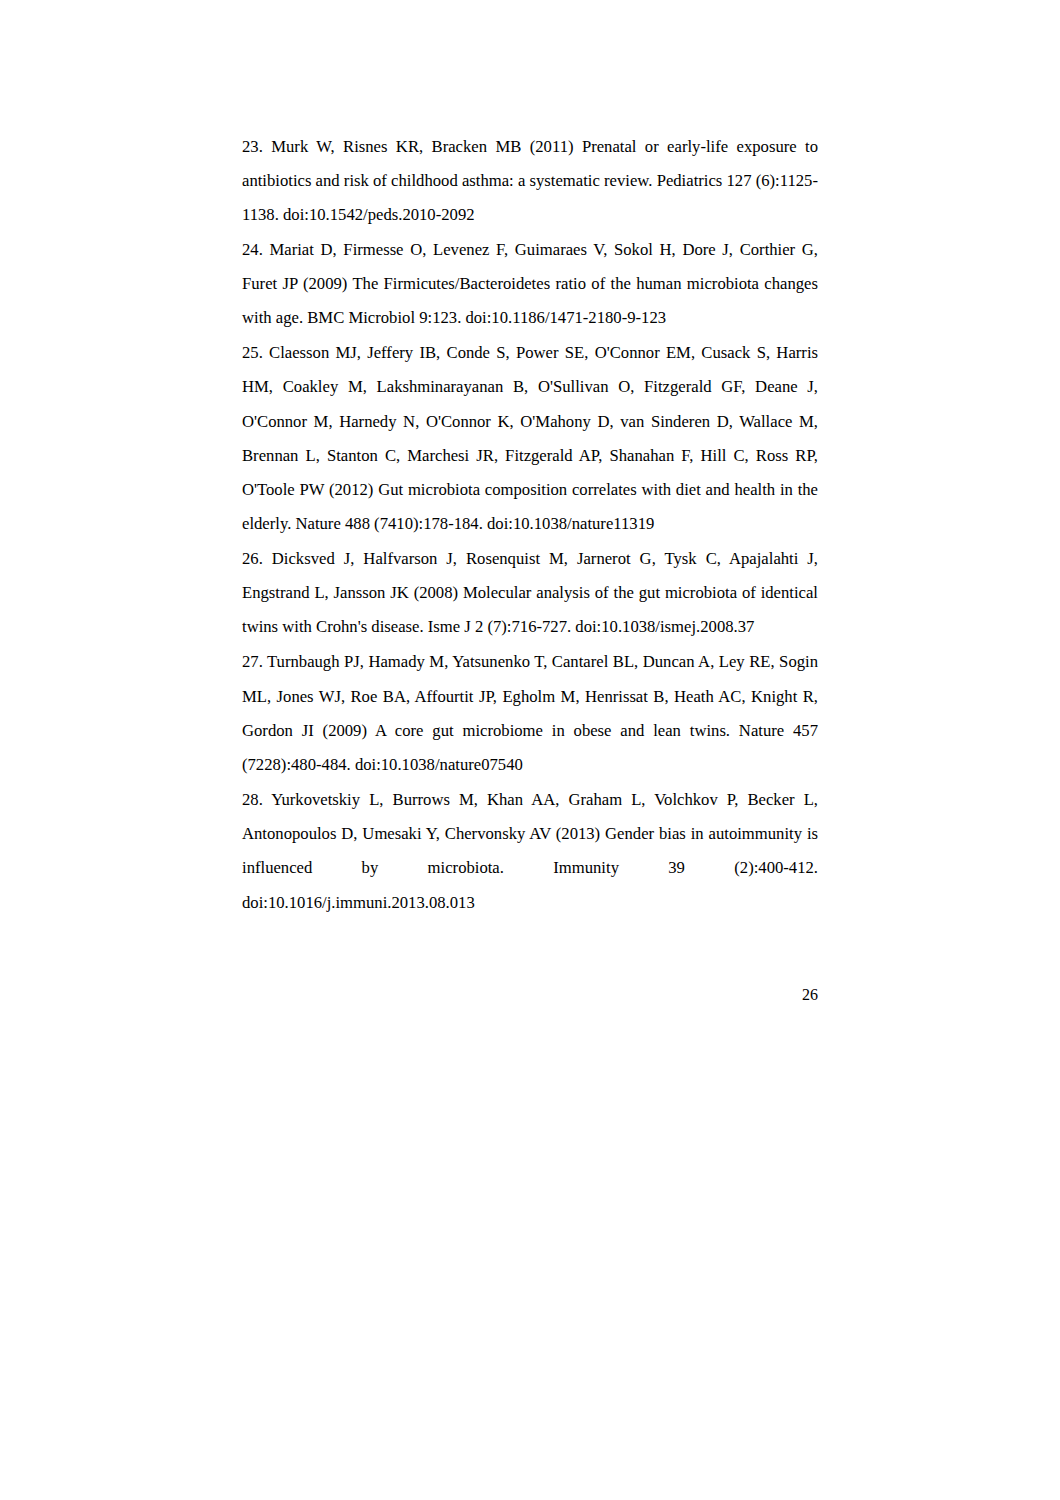23. Murk W, Risnes KR, Bracken MB (2011) Prenatal or early-life exposure to antibiotics and risk of childhood asthma: a systematic review. Pediatrics 127 (6):1125-1138. doi:10.1542/peds.2010-2092
24. Mariat D, Firmesse O, Levenez F, Guimaraes V, Sokol H, Dore J, Corthier G, Furet JP (2009) The Firmicutes/Bacteroidetes ratio of the human microbiota changes with age. BMC Microbiol 9:123. doi:10.1186/1471-2180-9-123
25. Claesson MJ, Jeffery IB, Conde S, Power SE, O'Connor EM, Cusack S, Harris HM, Coakley M, Lakshminarayanan B, O'Sullivan O, Fitzgerald GF, Deane J, O'Connor M, Harnedy N, O'Connor K, O'Mahony D, van Sinderen D, Wallace M, Brennan L, Stanton C, Marchesi JR, Fitzgerald AP, Shanahan F, Hill C, Ross RP, O'Toole PW (2012) Gut microbiota composition correlates with diet and health in the elderly. Nature 488 (7410):178-184. doi:10.1038/nature11319
26. Dicksved J, Halfvarson J, Rosenquist M, Jarnerot G, Tysk C, Apajalahti J, Engstrand L, Jansson JK (2008) Molecular analysis of the gut microbiota of identical twins with Crohn's disease. Isme J 2 (7):716-727. doi:10.1038/ismej.2008.37
27. Turnbaugh PJ, Hamady M, Yatsunenko T, Cantarel BL, Duncan A, Ley RE, Sogin ML, Jones WJ, Roe BA, Affourtit JP, Egholm M, Henrissat B, Heath AC, Knight R, Gordon JI (2009) A core gut microbiome in obese and lean twins. Nature 457 (7228):480-484. doi:10.1038/nature07540
28. Yurkovetskiy L, Burrows M, Khan AA, Graham L, Volchkov P, Becker L, Antonopoulos D, Umesaki Y, Chervonsky AV (2013) Gender bias in autoimmunity is influenced by microbiota. Immunity 39 (2):400-412. doi:10.1016/j.immuni.2013.08.013
26